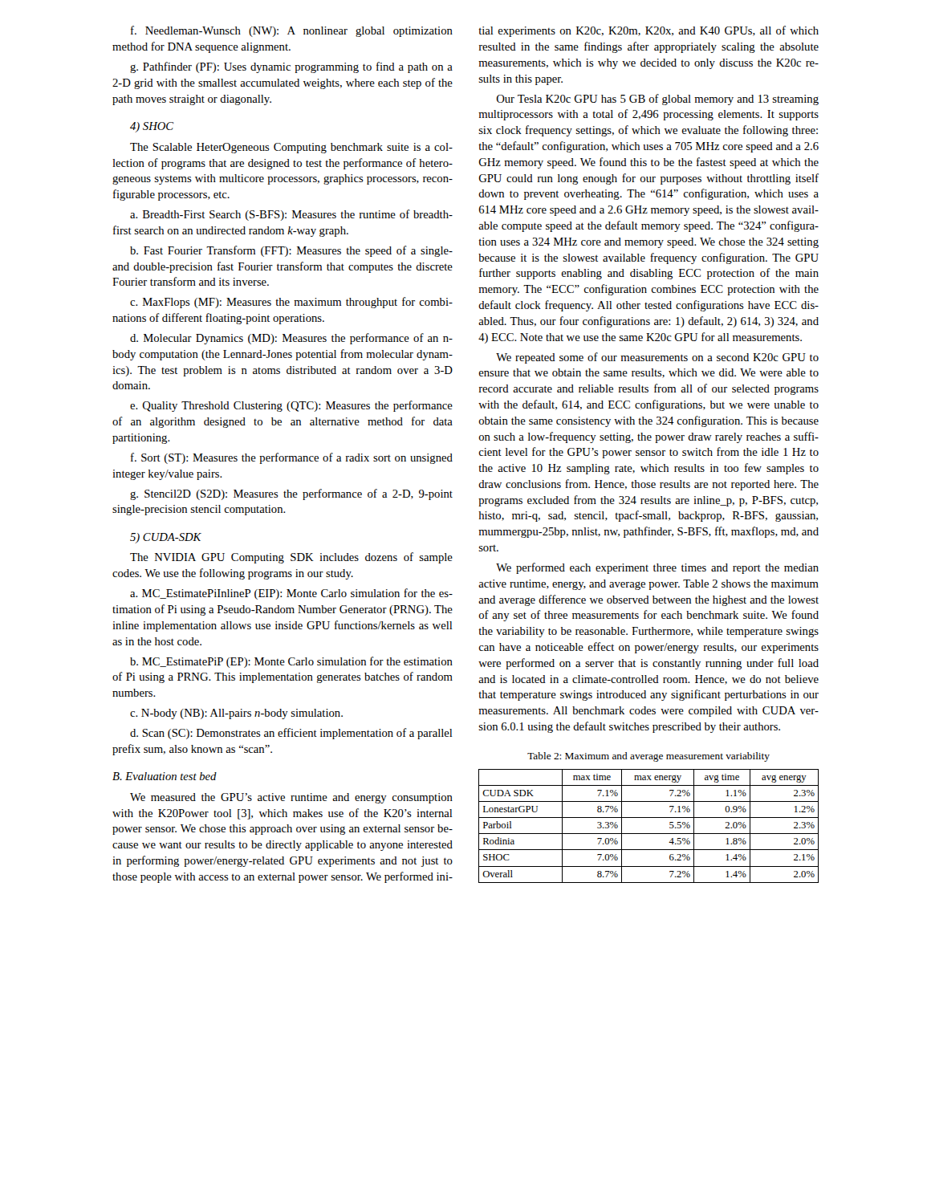f. Needleman-Wunsch (NW): A nonlinear global optimization method for DNA sequence alignment.
g. Pathfinder (PF): Uses dynamic programming to find a path on a 2-D grid with the smallest accumulated weights, where each step of the path moves straight or diagonally.
4) SHOC
The Scalable HeterOgeneous Computing benchmark suite is a collection of programs that are designed to test the performance of heterogeneous systems with multicore processors, graphics processors, reconfigurable processors, etc.
a. Breadth-First Search (S-BFS): Measures the runtime of breadth-first search on an undirected random k-way graph.
b. Fast Fourier Transform (FFT): Measures the speed of a single- and double-precision fast Fourier transform that computes the discrete Fourier transform and its inverse.
c. MaxFlops (MF): Measures the maximum throughput for combinations of different floating-point operations.
d. Molecular Dynamics (MD): Measures the performance of an n-body computation (the Lennard-Jones potential from molecular dynamics). The test problem is n atoms distributed at random over a 3-D domain.
e. Quality Threshold Clustering (QTC): Measures the performance of an algorithm designed to be an alternative method for data partitioning.
f. Sort (ST): Measures the performance of a radix sort on unsigned integer key/value pairs.
g. Stencil2D (S2D): Measures the performance of a 2-D, 9-point single-precision stencil computation.
5) CUDA-SDK
The NVIDIA GPU Computing SDK includes dozens of sample codes. We use the following programs in our study.
a. MC_EstimatePiInlineP (EIP): Monte Carlo simulation for the estimation of Pi using a Pseudo-Random Number Generator (PRNG). The inline implementation allows use inside GPU functions/kernels as well as in the host code.
b. MC_EstimatePiP (EP): Monte Carlo simulation for the estimation of Pi using a PRNG. This implementation generates batches of random numbers.
c. N-body (NB): All-pairs n-body simulation.
d. Scan (SC): Demonstrates an efficient implementation of a parallel prefix sum, also known as “scan”.
B. Evaluation test bed
We measured the GPU’s active runtime and energy consumption with the K20Power tool [3], which makes use of the K20’s internal power sensor. We chose this approach over using an external sensor because we want our results to be directly applicable to anyone interested in performing power/energy-related GPU experiments and not just to those people with access to an external power sensor. We performed initial experiments on K20c, K20m, K20x, and K40 GPUs, all of which resulted in the same findings after appropriately scaling the absolute measurements, which is why we decided to only discuss the K20c results in this paper.
Our Tesla K20c GPU has 5 GB of global memory and 13 streaming multiprocessors with a total of 2,496 processing elements. It supports six clock frequency settings, of which we evaluate the following three: the “default” configuration, which uses a 705 MHz core speed and a 2.6 GHz memory speed. We found this to be the fastest speed at which the GPU could run long enough for our purposes without throttling itself down to prevent overheating. The “614” configuration, which uses a 614 MHz core speed and a 2.6 GHz memory speed, is the slowest available compute speed at the default memory speed. The “324” configuration uses a 324 MHz core and memory speed. We chose the 324 setting because it is the slowest available frequency configuration. The GPU further supports enabling and disabling ECC protection of the main memory. The “ECC” configuration combines ECC protection with the default clock frequency. All other tested configurations have ECC disabled. Thus, our four configurations are: 1) default, 2) 614, 3) 324, and 4) ECC. Note that we use the same K20c GPU for all measurements.
We repeated some of our measurements on a second K20c GPU to ensure that we obtain the same results, which we did. We were able to record accurate and reliable results from all of our selected programs with the default, 614, and ECC configurations, but we were unable to obtain the same consistency with the 324 configuration. This is because on such a low-frequency setting, the power draw rarely reaches a sufficient level for the GPU’s power sensor to switch from the idle 1 Hz to the active 10 Hz sampling rate, which results in too few samples to draw conclusions from. Hence, those results are not reported here. The programs excluded from the 324 results are inline_p, p, P-BFS, cutcp, histo, mri-q, sad, stencil, tpacf-small, backprop, R-BFS, gaussian, mummergpu-25bp, nnlist, nw, pathfinder, S-BFS, fft, maxflops, md, and sort.
We performed each experiment three times and report the median active runtime, energy, and average power. Table 2 shows the maximum and average difference we observed between the highest and the lowest of any set of three measurements for each benchmark suite. We found the variability to be reasonable. Furthermore, while temperature swings can have a noticeable effect on power/energy results, our experiments were performed on a server that is constantly running under full load and is located in a climate-controlled room. Hence, we do not believe that temperature swings introduced any significant perturbations in our measurements. All benchmark codes were compiled with CUDA version 6.0.1 using the default switches prescribed by their authors.
Table 2: Maximum and average measurement variability
| | max time | max energy | avg time | avg energy |
| --- | --- | --- | --- | --- |
| CUDA SDK | 7.1% | 7.2% | 1.1% | 2.3% |
| LonestarGPU | 8.7% | 7.1% | 0.9% | 1.2% |
| Parboil | 3.3% | 5.5% | 2.0% | 2.3% |
| Rodinia | 7.0% | 4.5% | 1.8% | 2.0% |
| SHOC | 7.0% | 6.2% | 1.4% | 2.1% |
| Overall | 8.7% | 7.2% | 1.4% | 2.0% |